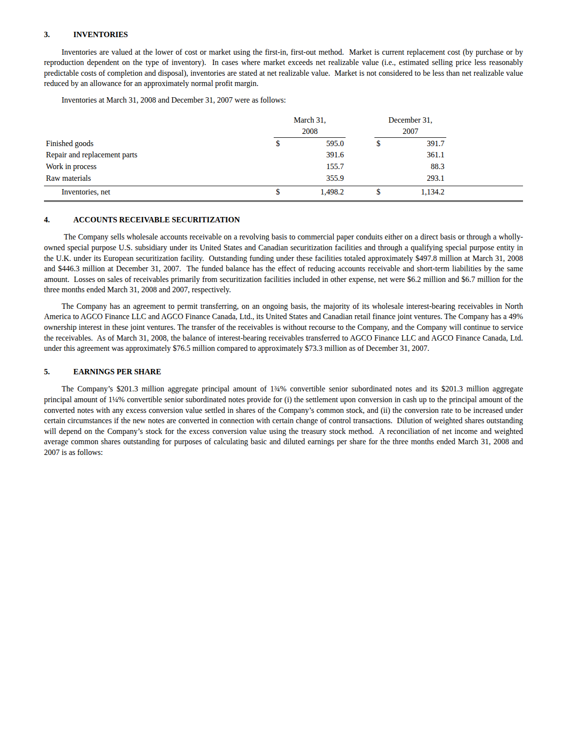3. INVENTORIES
Inventories are valued at the lower of cost or market using the first-in, first-out method. Market is current replacement cost (by purchase or by reproduction dependent on the type of inventory). In cases where market exceeds net realizable value (i.e., estimated selling price less reasonably predictable costs of completion and disposal), inventories are stated at net realizable value. Market is not considered to be less than net realizable value reduced by an allowance for an approximately normal profit margin.
Inventories at March 31, 2008 and December 31, 2007 were as follows:
| | March 31, | | December 31, | |
| | 2008 | | 2007 | |
| Finished goods | $ | 595.0 | | $ | 391.7 | |
| Repair and replacement parts | | 391.6 | | | 361.1 | |
| Work in process | | 155.7 | | | 88.3 | |
| Raw materials | | 355.9 | | | 293.1 | |
| Inventories, net | $ | 1,498.2 | | $ | 1,134.2 | |
4. ACCOUNTS RECEIVABLE SECURITIZATION
The Company sells wholesale accounts receivable on a revolving basis to commercial paper conduits either on a direct basis or through a wholly-owned special purpose U.S. subsidiary under its United States and Canadian securitization facilities and through a qualifying special purpose entity in the U.K. under its European securitization facility. Outstanding funding under these facilities totaled approximately $497.8 million at March 31, 2008 and $446.3 million at December 31, 2007. The funded balance has the effect of reducing accounts receivable and short-term liabilities by the same amount. Losses on sales of receivables primarily from securitization facilities included in other expense, net were $6.2 million and $6.7 million for the three months ended March 31, 2008 and 2007, respectively.
The Company has an agreement to permit transferring, on an ongoing basis, the majority of its wholesale interest-bearing receivables in North America to AGCO Finance LLC and AGCO Finance Canada, Ltd., its United States and Canadian retail finance joint ventures. The Company has a 49% ownership interest in these joint ventures. The transfer of the receivables is without recourse to the Company, and the Company will continue to service the receivables. As of March 31, 2008, the balance of interest-bearing receivables transferred to AGCO Finance LLC and AGCO Finance Canada, Ltd. under this agreement was approximately $76.5 million compared to approximately $73.3 million as of December 31, 2007.
5. EARNINGS PER SHARE
The Company’s $201.3 million aggregate principal amount of 1¾% convertible senior subordinated notes and its $201.3 million aggregate principal amount of 1¼% convertible senior subordinated notes provide for (i) the settlement upon conversion in cash up to the principal amount of the converted notes with any excess conversion value settled in shares of the Company’s common stock, and (ii) the conversion rate to be increased under certain circumstances if the new notes are converted in connection with certain change of control transactions. Dilution of weighted shares outstanding will depend on the Company’s stock for the excess conversion value using the treasury stock method. A reconciliation of net income and weighted average common shares outstanding for purposes of calculating basic and diluted earnings per share for the three months ended March 31, 2008 and 2007 is as follows: